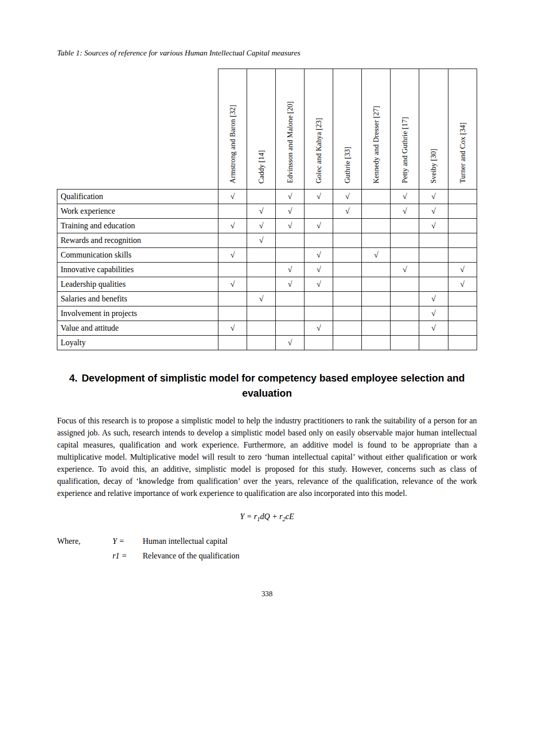Table 1: Sources of reference for various Human Intellectual Capital measures
| | Armstrong and Baron [32] | Caddy [14] | Edvinsson and Malone [20] | Golec and Kahya [23] | Guthrie [33] | Kennedy and Dresser [27] | Petty and Guthrie [17] | Sveiby [30] | Turner and Cox [34] |
| --- | --- | --- | --- | --- | --- | --- | --- | --- | --- |
| Qualification | √ | | √ | √ | √ | | √ | √ | |
| Work experience | | √ | √ | | √ | | √ | √ | |
| Training and education | √ | √ | √ | √ | | | | √ | |
| Rewards and recognition | | √ | | | | | | | |
| Communication skills | √ | | | √ | | √ | | | |
| Innovative capabilities | | | √ | √ | | | √ | | √ |
| Leadership qualities | √ | | √ | √ | | | | | √ |
| Salaries and benefits | | √ | | | | | | √ | |
| Involvement in projects | | | | | | | | √ | |
| Value and attitude | √ | | | √ | | | | √ | |
| Loyalty | | | √ | | | | | | |
4. Development of simplistic model for competency based employee selection and evaluation
Focus of this research is to propose a simplistic model to help the industry practitioners to rank the suitability of a person for an assigned job. As such, research intends to develop a simplistic model based only on easily observable major human intellectual capital measures, qualification and work experience. Furthermore, an additive model is found to be appropriate than a multiplicative model. Multiplicative model will result to zero ‘human intellectual capital’ without either qualification or work experience. To avoid this, an additive, simplistic model is proposed for this study. However, concerns such as class of qualification, decay of ‘knowledge from qualification’ over the years, relevance of the qualification, relevance of the work experience and relative importance of work experience to qualification are also incorporated into this model.
Y = r1dQ + r2cE
Where,
Y =
Human intellectual capital
r1 =
Relevance of the qualification
338